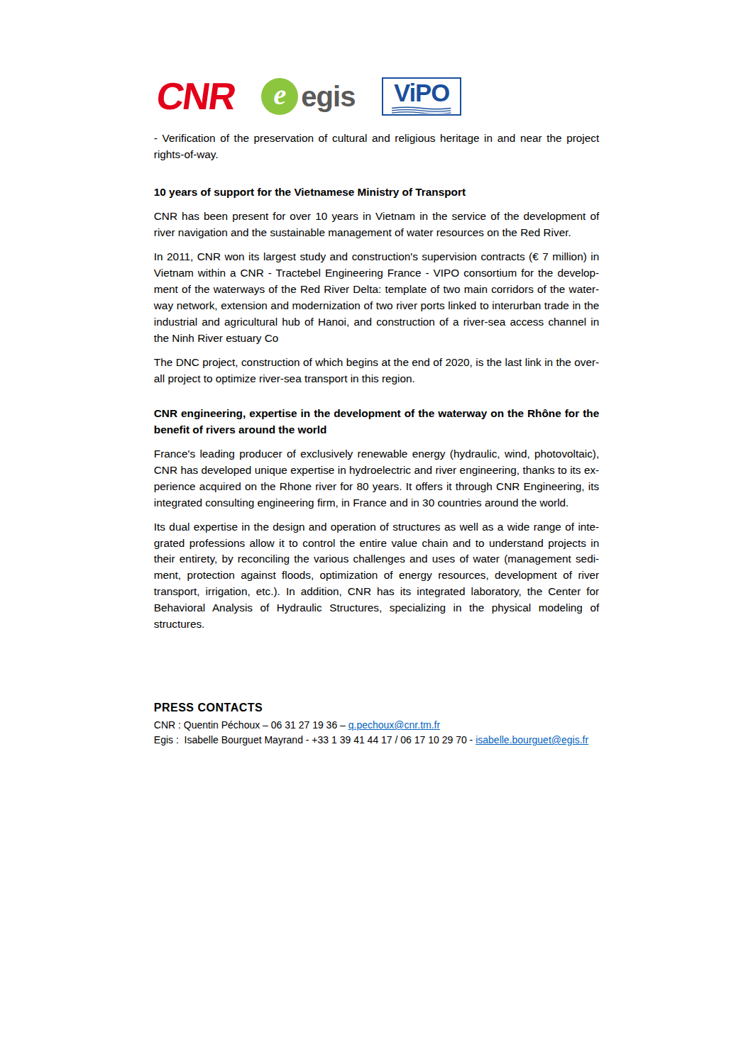CNR
e
egis
ViPO
- Verification of the preservation of cultural and religious heritage in and near the project rights-of-way.
10 years of support for the Vietnamese Ministry of Transport
CNR has been present for over 10 years in Vietnam in the service of the development of river navigation and the sustainable management of water resources on the Red River.
In 2011, CNR won its largest study and construction's supervision contracts (€ 7 million) in Vietnam within a CNR - Tractebel Engineering France - VIPO consortium for the development of the waterways of the Red River Delta: template of two main corridors of the waterway network, extension and modernization of two river ports linked to interurban trade in the industrial and agricultural hub of Hanoi, and construction of a river-sea access channel in the Ninh River estuary Co
The DNC project, construction of which begins at the end of 2020, is the last link in the overall project to optimize river-sea transport in this region.
CNR engineering, expertise in the development of the waterway on the Rhône for the benefit of rivers around the world
France's leading producer of exclusively renewable energy (hydraulic, wind, photovoltaic), CNR has developed unique expertise in hydroelectric and river engineering, thanks to its experience acquired on the Rhone river for 80 years. It offers it through CNR Engineering, its integrated consulting engineering firm, in France and in 30 countries around the world.
Its dual expertise in the design and operation of structures as well as a wide range of integrated professions allow it to control the entire value chain and to understand projects in their entirety, by reconciling the various challenges and uses of water (management sediment, protection against floods, optimization of energy resources, development of river transport, irrigation, etc.). In addition, CNR has its integrated laboratory, the Center for Behavioral Analysis of Hydraulic Structures, specializing in the physical modeling of structures.
PRESS CONTACTS
CNR : Quentin Péchoux – 06 31 27 19 36 – q.pechoux@cnr.tm.fr
Egis : Isabelle Bourguet Mayrand - +33 1 39 41 44 17 / 06 17 10 29 70 - isabelle.bourguet@egis.fr